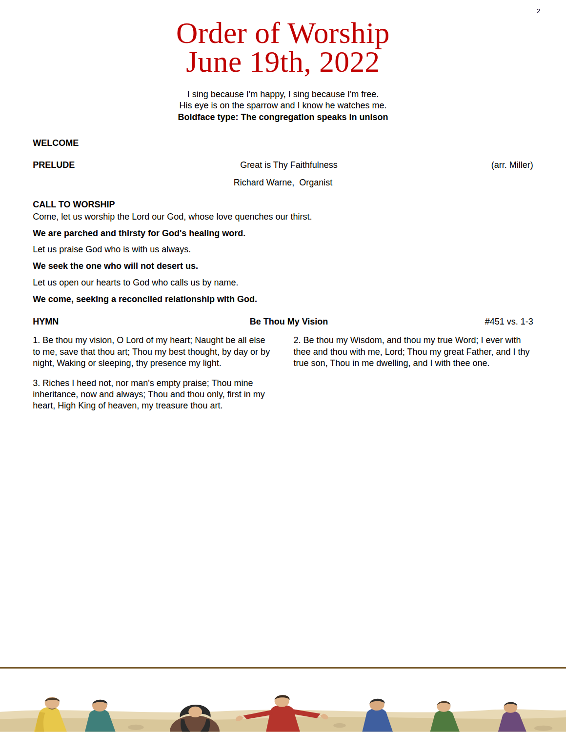2
Order of WorshipJune 19th, 2022
I sing because I'm happy, I sing because I'm free.
His eye is on the sparrow and I know he watches me.
Boldface type: The congregation speaks in unison
WELCOME
PRELUDE
Great is Thy Faithfulness
(arr. Miller)
Richard Warne, Organist
CALL TO WORSHIP
Come, let us worship the Lord our God, whose love quenches our thirst.
We are parched and thirsty for God's healing word.
Let us praise God who is with us always.
We seek the one who will not desert us.
Let us open our hearts to God who calls us by name.
We come, seeking a reconciled relationship with God.
HYMN
Be Thou My Vision
#451 vs. 1-3
1. Be thou my vision, O Lord of my heart; Naught be all else to me, save that thou art; Thou my best thought, by day or by night, Waking or sleeping, thy presence my light.
3. Riches I heed not, nor man's empty praise; Thou mine inheritance, now and always; Thou and thou only, first in my heart, High King of heaven, my treasure thou art.
2. Be thou my Wisdom, and thou my true Word; I ever with thee and thou with me, Lord; Thou my great Father, and I thy true son, Thou in me dwelling, and I with thee one.